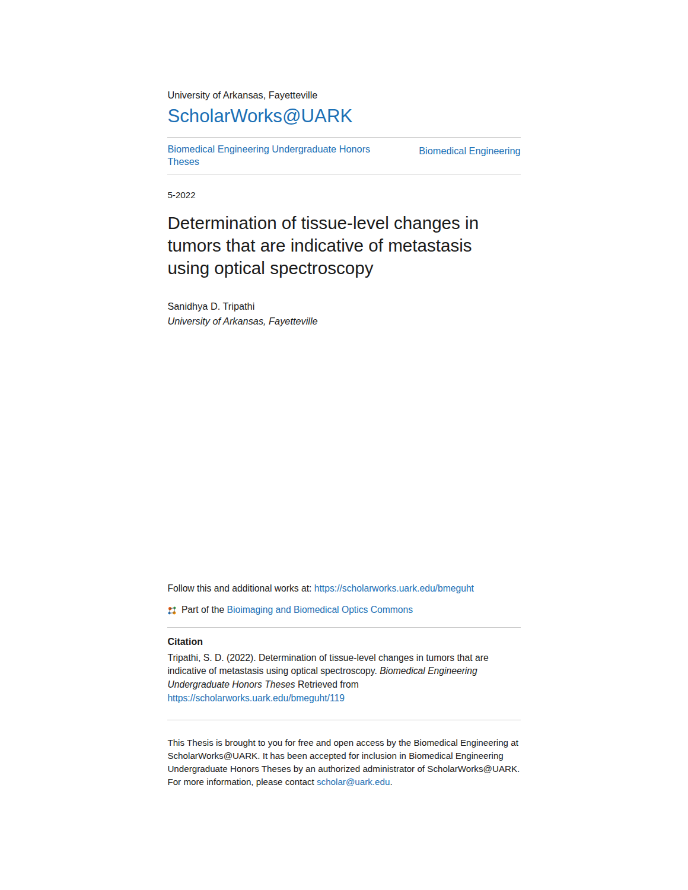University of Arkansas, Fayetteville
ScholarWorks@UARK
Biomedical Engineering Undergraduate Honors Theses
Biomedical Engineering
5-2022
Determination of tissue-level changes in tumors that are indicative of metastasis using optical spectroscopy
Sanidhya D. Tripathi
University of Arkansas, Fayetteville
Follow this and additional works at: https://scholarworks.uark.edu/bmeguht
Part of the Bioimaging and Biomedical Optics Commons
Citation
Tripathi, S. D. (2022). Determination of tissue-level changes in tumors that are indicative of metastasis using optical spectroscopy. Biomedical Engineering Undergraduate Honors Theses Retrieved from https://scholarworks.uark.edu/bmeguht/119
This Thesis is brought to you for free and open access by the Biomedical Engineering at ScholarWorks@UARK. It has been accepted for inclusion in Biomedical Engineering Undergraduate Honors Theses by an authorized administrator of ScholarWorks@UARK. For more information, please contact scholar@uark.edu.